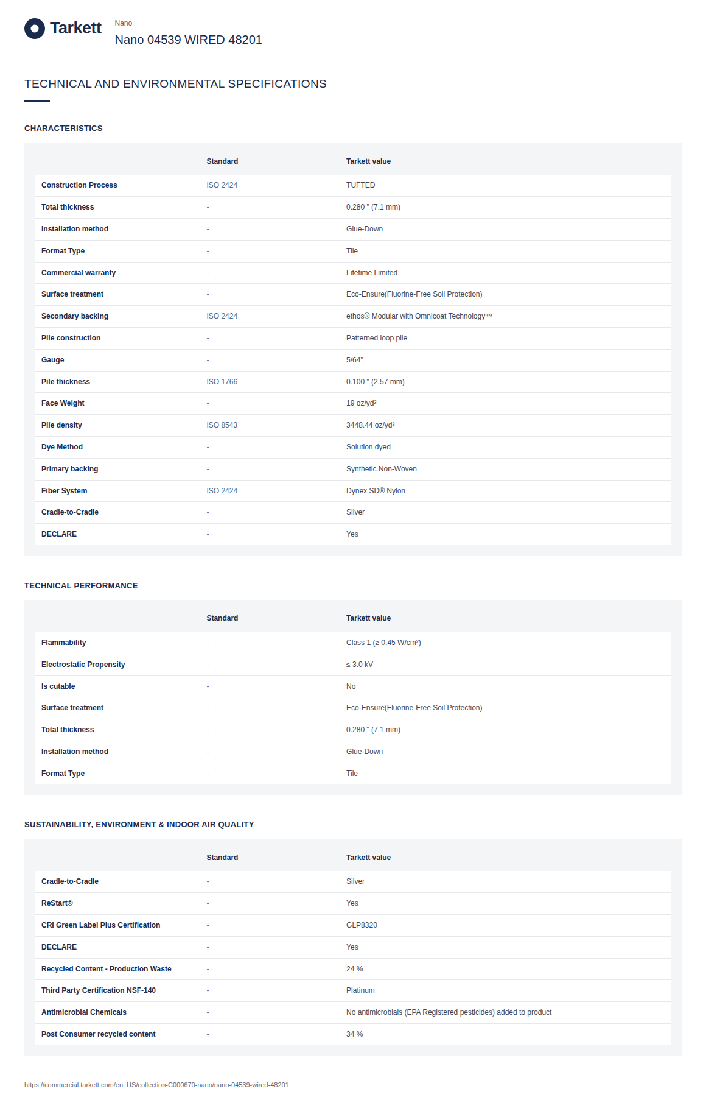Tarkett
Nano
Nano 04539 WIRED 48201
TECHNICAL AND ENVIRONMENTAL SPECIFICATIONS
CHARACTERISTICS
| | Standard | Tarkett value |
| --- | --- | --- |
| Construction Process | ISO 2424 | TUFTED |
| Total thickness | - | 0.280 " (7.1 mm) |
| Installation method | - | Glue-Down |
| Format Type | - | Tile |
| Commercial warranty | - | Lifetime Limited |
| Surface treatment | - | Eco-Ensure(Fluorine-Free Soil Protection) |
| Secondary backing | ISO 2424 | ethos® Modular with Omnicoat Technology™ |
| Pile construction | - | Patterned loop pile |
| Gauge | - | 5/64" |
| Pile thickness | ISO 1766 | 0.100 " (2.57 mm) |
| Face Weight | - | 19 oz/yd² |
| Pile density | ISO 8543 | 3448.44 oz/yd³ |
| Dye Method | - | Solution dyed |
| Primary backing | - | Synthetic Non-Woven |
| Fiber System | ISO 2424 | Dynex SD® Nylon |
| Cradle-to-Cradle | - | Silver |
| DECLARE | - | Yes |
TECHNICAL PERFORMANCE
| | Standard | Tarkett value |
| --- | --- | --- |
| Flammability | - | Class 1 (≥ 0.45 W/cm²) |
| Electrostatic Propensity | - | ≤ 3.0 kV |
| Is cutable | - | No |
| Surface treatment | - | Eco-Ensure(Fluorine-Free Soil Protection) |
| Total thickness | - | 0.280 " (7.1 mm) |
| Installation method | - | Glue-Down |
| Format Type | - | Tile |
SUSTAINABILITY, ENVIRONMENT & INDOOR AIR QUALITY
| | Standard | Tarkett value |
| --- | --- | --- |
| Cradle-to-Cradle | - | Silver |
| ReStart® | - | Yes |
| CRI Green Label Plus Certification | - | GLP8320 |
| DECLARE | - | Yes |
| Recycled Content - Production Waste | - | 24 % |
| Third Party Certification NSF-140 | - | Platinum |
| Antimicrobial Chemicals | - | No antimicrobials (EPA Registered pesticides) added to product |
| Post Consumer recycled content | - | 34 % |
https://commercial.tarkett.com/en_US/collection-C000670-nano/nano-04539-wired-48201